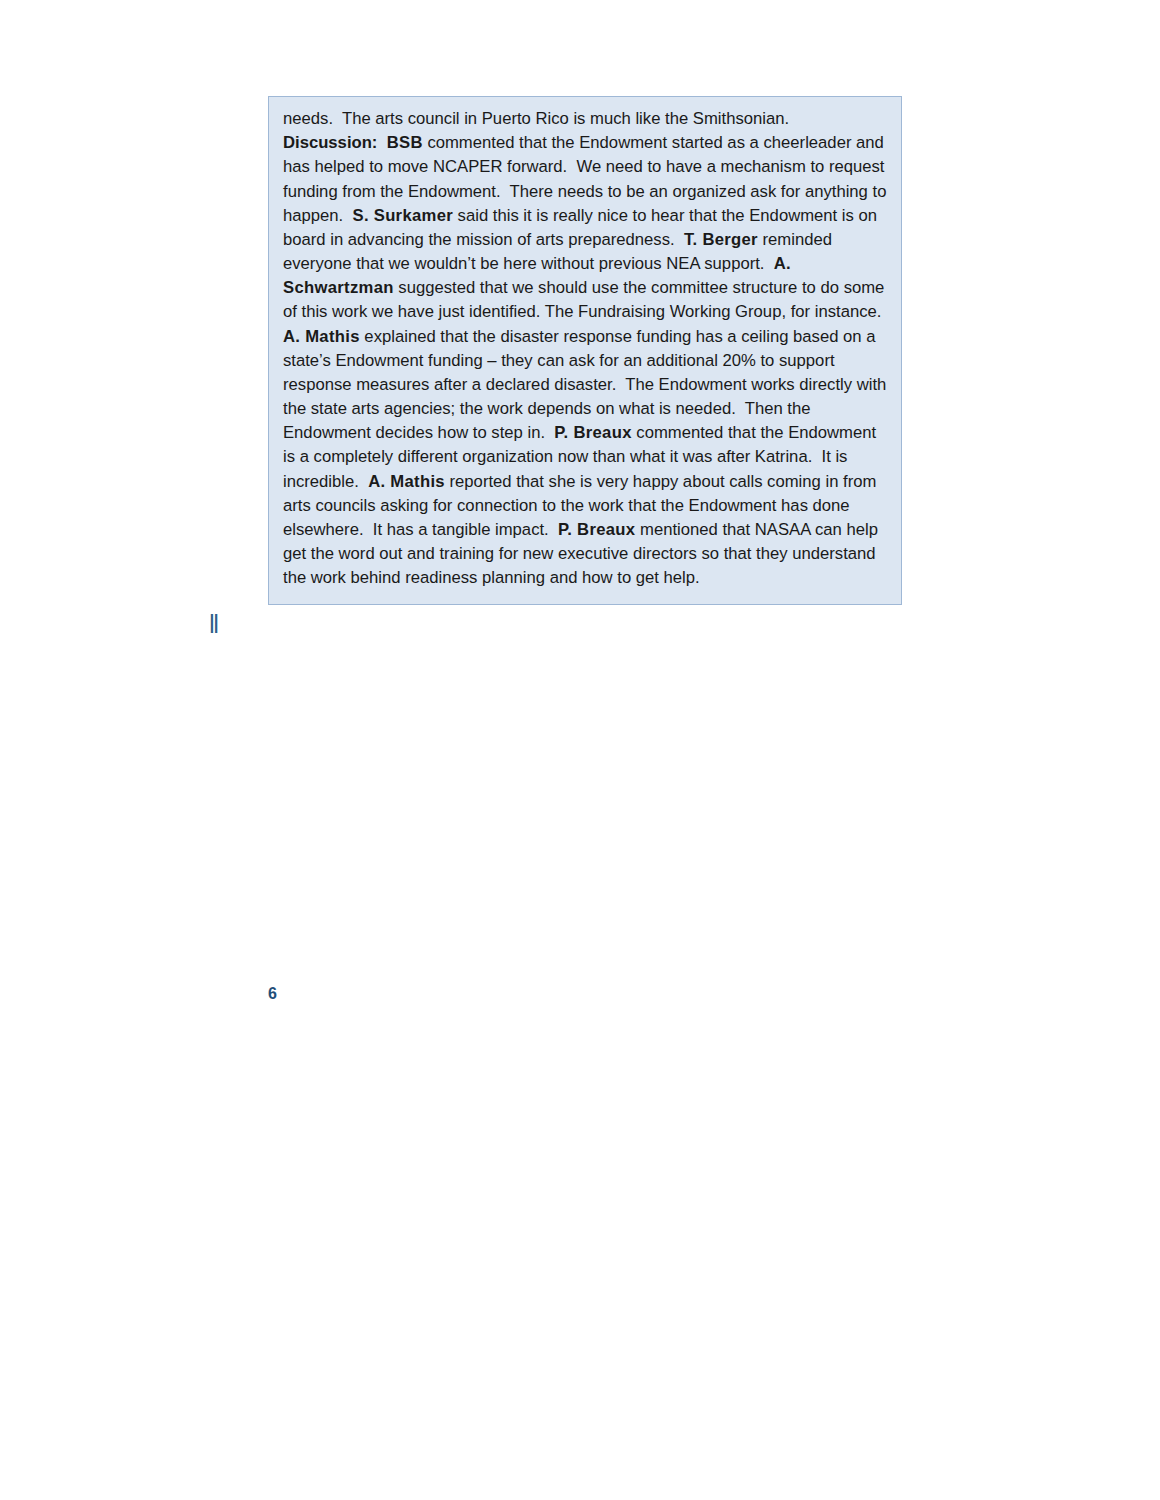needs. The arts council in Puerto Rico is much like the Smithsonian. Discussion: BSB commented that the Endowment started as a cheerleader and has helped to move NCAPER forward. We need to have a mechanism to request funding from the Endowment. There needs to be an organized ask for anything to happen. S. Surkamer said this it is really nice to hear that the Endowment is on board in advancing the mission of arts preparedness. T. Berger reminded everyone that we wouldn’t be here without previous NEA support. A. Schwartzman suggested that we should use the committee structure to do some of this work we have just identified. The Fundraising Working Group, for instance. A. Mathis explained that the disaster response funding has a ceiling based on a state’s Endowment funding – they can ask for an additional 20% to support response measures after a declared disaster. The Endowment works directly with the state arts agencies; the work depends on what is needed. Then the Endowment decides how to step in. P. Breaux commented that the Endowment is a completely different organization now than what it was after Katrina. It is incredible. A. Mathis reported that she is very happy about calls coming in from arts councils asking for connection to the work that the Endowment has done elsewhere. It has a tangible impact. P. Breaux mentioned that NASAA can help get the word out and training for new executive directors so that they understand the work behind readiness planning and how to get help.
‖
6